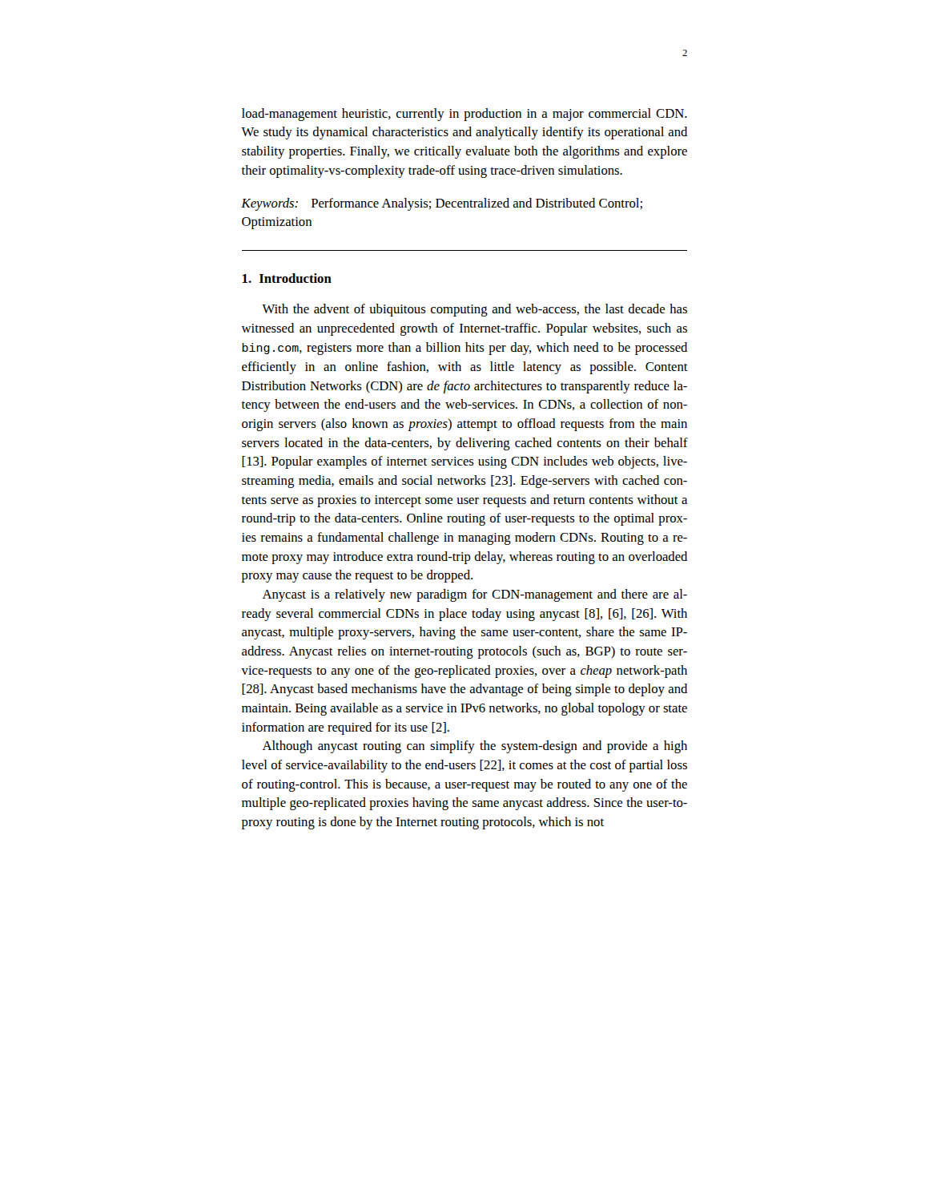2
load-management heuristic, currently in production in a major commercial CDN. We study its dynamical characteristics and analytically identify its operational and stability properties. Finally, we critically evaluate both the algorithms and explore their optimality-vs-complexity trade-off using trace-driven simulations.
Keywords: Performance Analysis; Decentralized and Distributed Control; Optimization
1. Introduction
With the advent of ubiquitous computing and web-access, the last decade has witnessed an unprecedented growth of Internet-traffic. Popular websites, such as bing.com, registers more than a billion hits per day, which need to be processed efficiently in an online fashion, with as little latency as possible. Content Distribution Networks (CDN) are de facto architectures to transparently reduce latency between the end-users and the web-services. In CDNs, a collection of non-origin servers (also known as proxies) attempt to offload requests from the main servers located in the data-centers, by delivering cached contents on their behalf [13]. Popular examples of internet services using CDN includes web objects, live-streaming media, emails and social networks [23]. Edge-servers with cached contents serve as proxies to intercept some user requests and return contents without a round-trip to the data-centers. Online routing of user-requests to the optimal proxies remains a fundamental challenge in managing modern CDNs. Routing to a remote proxy may introduce extra round-trip delay, whereas routing to an overloaded proxy may cause the request to be dropped.
Anycast is a relatively new paradigm for CDN-management and there are already several commercial CDNs in place today using anycast [8], [6], [26]. With anycast, multiple proxy-servers, having the same user-content, share the same IP-address. Anycast relies on internet-routing protocols (such as, BGP) to route service-requests to any one of the geo-replicated proxies, over a cheap network-path [28]. Anycast based mechanisms have the advantage of being simple to deploy and maintain. Being available as a service in IPv6 networks, no global topology or state information are required for its use [2].
Although anycast routing can simplify the system-design and provide a high level of service-availability to the end-users [22], it comes at the cost of partial loss of routing-control. This is because, a user-request may be routed to any one of the multiple geo-replicated proxies having the same anycast address. Since the user-to-proxy routing is done by the Internet routing protocols, which is not